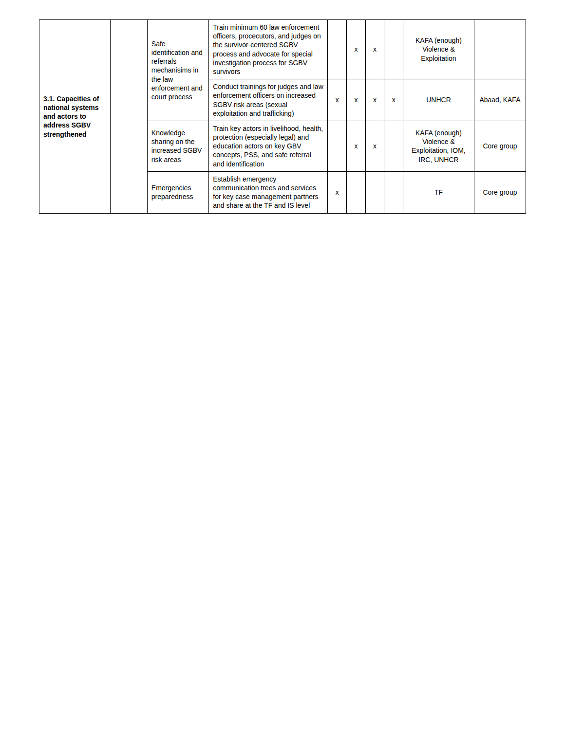| 3.1. Capacities of national systems and actors to address SGBV strengthened | | Safe identification and referrals mechanisims in the law enforcement and court process | Train minimum 60 law enforcement officers, procecutors, and judges on the survivor-centered SGBV process and advocate for special investigation process for SGBV survivors | | x | x | | KAFA (enough) Violence & Exploitation | |
| Conduct trainings for judges and law enforcement officers on increased SGBV risk areas (sexual exploitation and trafficking) | x | x | x | x | UNHCR | Abaad, KAFA |
| | Knowledge sharing on the increased SGBV risk areas | Train key actors in livelihood, health, protection (especially legal) and education actors on key GBV concepts, PSS, and safe referral and identification | | x | x | | KAFA (enough) Violence & Exploitation, IOM, IRC, UNHCR | Core group |
| Emergencies preparedness | Establish emergency communication trees and services for key case management partners and share at the TF and IS level | x | | | | TF | Core group |